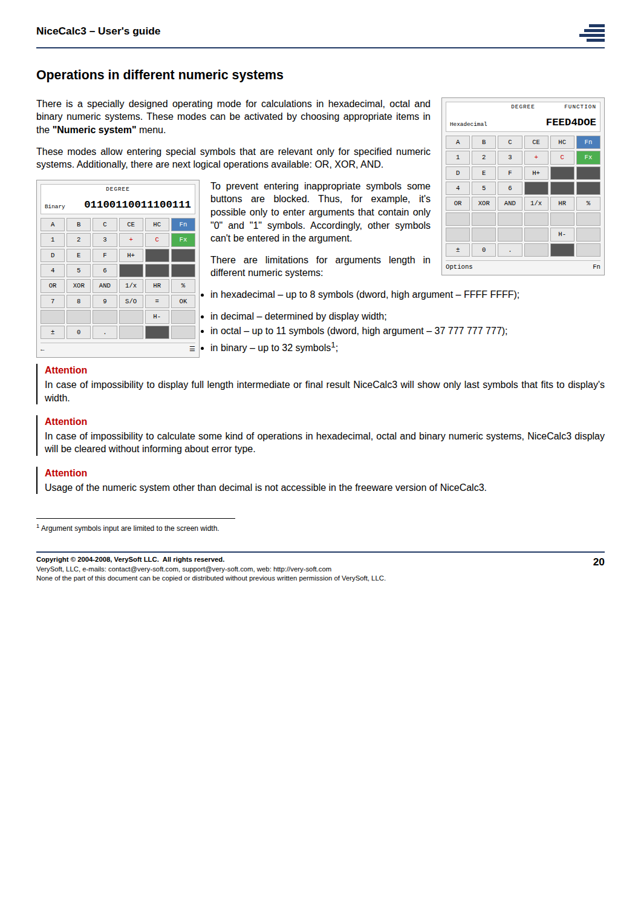NiceCalc3 – User's guide
Operations in different numeric systems
Hexadecimal DEGREE FUNCTION FEED4DOE
A
B
C
CE
HC
Fn
1
2
3
+
C
Fx
D
E
F
H+
4
5
6
OR
XOR
AND
1/x
HR
%
7
8
9
S/O
=
OK
H-
±
0
.
Options Fn
There is a specially designed operating mode for calculations in hexadecimal, octal and binary numeric systems. These modes can be activated by choosing appropriate items in the "Numeric system" menu.
These modes allow entering special symbols that are relevant only for specified numeric systems. Additionally, there are next logical operations available: OR, XOR, AND.
Binary DEGREE 01100110011100111
A
B
C
CE
HC
Fn
1
2
3
+
C
Fx
D
E
F
H+
4
5
6
OR
XOR
AND
1/x
HR
%
7
8
9
S/O
=
OK
H-
±
0
.
←☰
To prevent entering inappropriate symbols some buttons are blocked. Thus, for example, it's possible only to enter arguments that contain only "0" and "1" symbols. Accordingly, other symbols can't be entered in the argument.
There are limitations for arguments length in different numeric systems:
in hexadecimal – up to 8 symbols (dword, high argument – FFFF FFFF);
in decimal – determined by display width;
in octal – up to 11 symbols (dword, high argument – 37 777 777 777);
in binary – up to 32 symbols1;
Attention
In case of impossibility to display full length intermediate or final result NiceCalc3 will show only last symbols that fits to display's width.
Attention
In case of impossibility to calculate some kind of operations in hexadecimal, octal and binary numeric systems, NiceCalc3 display will be cleared without informing about error type.
Attention
Usage of the numeric system other than decimal is not accessible in the freeware version of NiceCalc3.
1 Argument symbols input are limited to the screen width.
Copyright © 2004-2008, VerySoft LLC. All rights reserved.
VerySoft, LLC, e-mails: contact@very-soft.com, support@very-soft.com, web: http://very-soft.com
None of the part of this document can be copied or distributed without previous written permission of VerySoft, LLC.
20